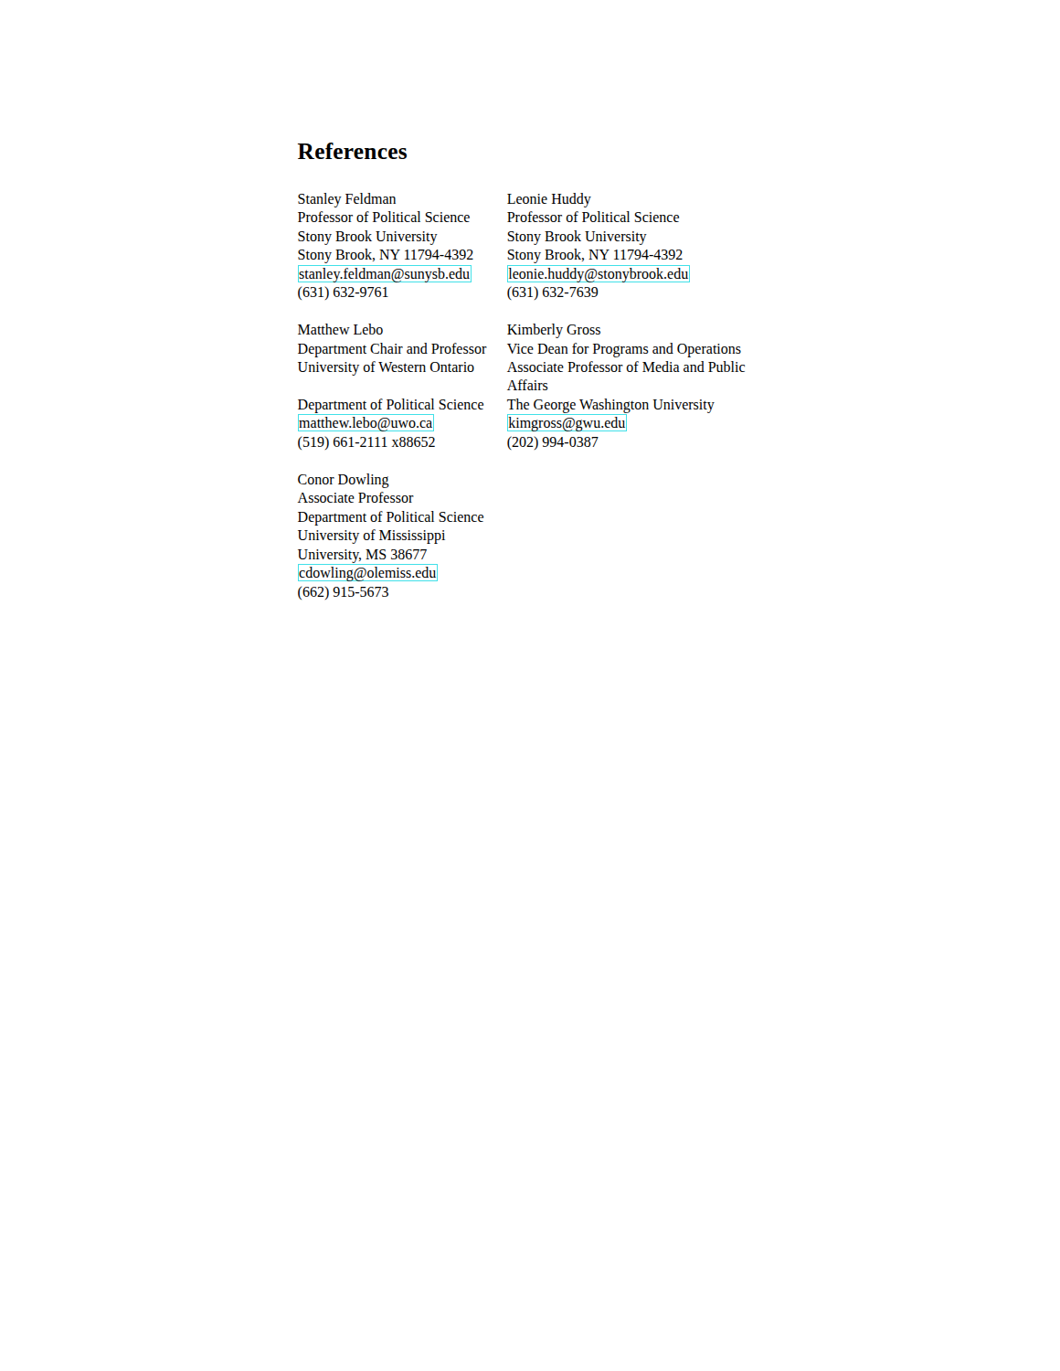References
| Stanley Feldman | Leonie Huddy |
| Professor of Political Science | Professor of Political Science |
| Stony Brook University | Stony Brook University |
| Stony Brook, NY 11794-4392 | Stony Brook, NY 11794-4392 |
| stanley.feldman@sunysb.edu | leonie.huddy@stonybrook.edu |
| (631) 632-9761 | (631) 632-7639 |
| Matthew Lebo | Kimberly Gross |
| Department Chair and Professor | Vice Dean for Programs and Operations |
| University of Western Ontario | Associate Professor of Media and Public Affairs |
| Department of Political Science | The George Washington University |
| matthew.lebo@uwo.ca | kimgross@gwu.edu |
| (519) 661-2111 x88652 | (202) 994-0387 |
| Conor Dowling | |
| Associate Professor | |
| Department of Political Science | |
| University of Mississippi | |
| University, MS 38677 | |
| cdowling@olemiss.edu | |
| (662) 915-5673 | |